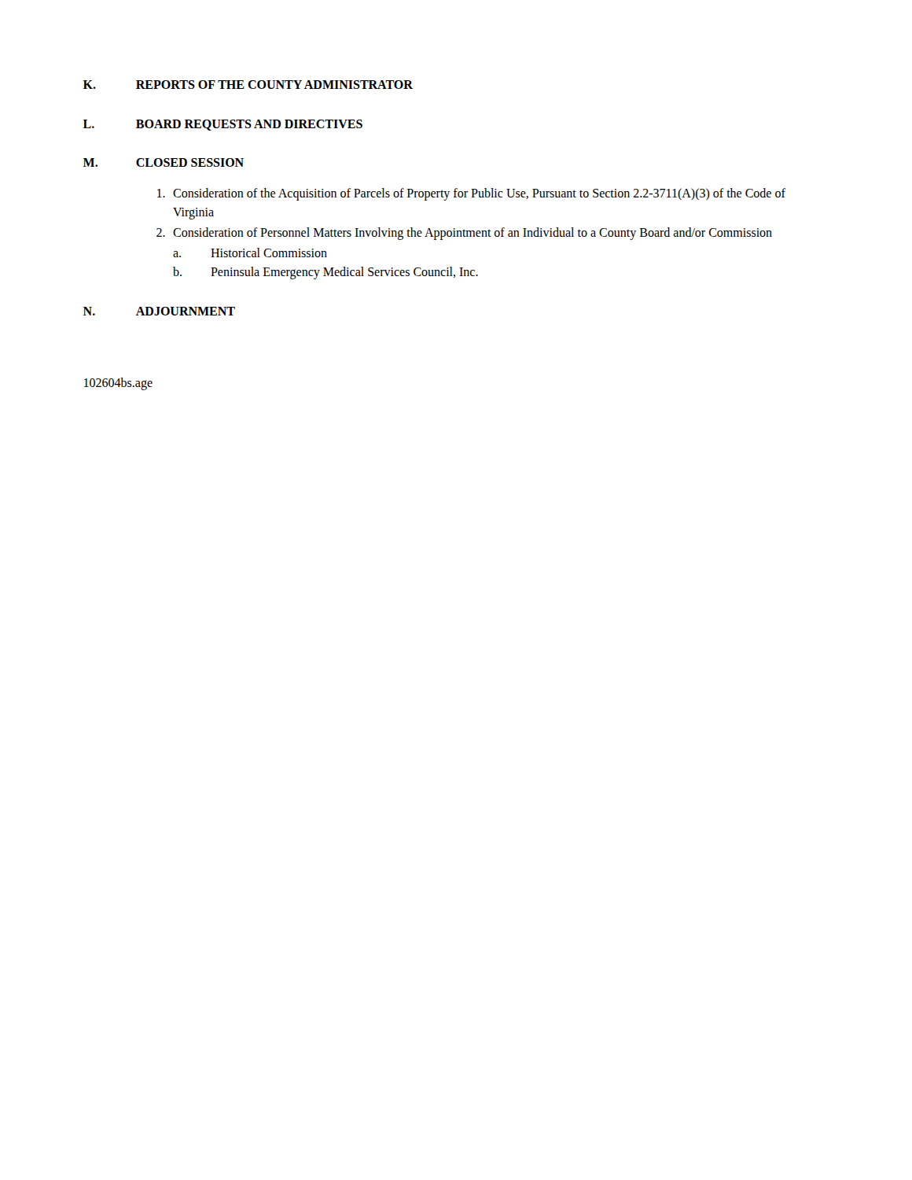K. REPORTS OF THE COUNTY ADMINISTRATOR
L. BOARD REQUESTS AND DIRECTIVES
M. CLOSED SESSION
Consideration of the Acquisition of Parcels of Property for Public Use, Pursuant to Section 2.2-3711(A)(3) of the Code of Virginia
Consideration of Personnel Matters Involving the Appointment of an Individual to a County Board and/or Commission
a. Historical Commission
b. Peninsula Emergency Medical Services Council, Inc.
N. ADJOURNMENT
102604bs.age